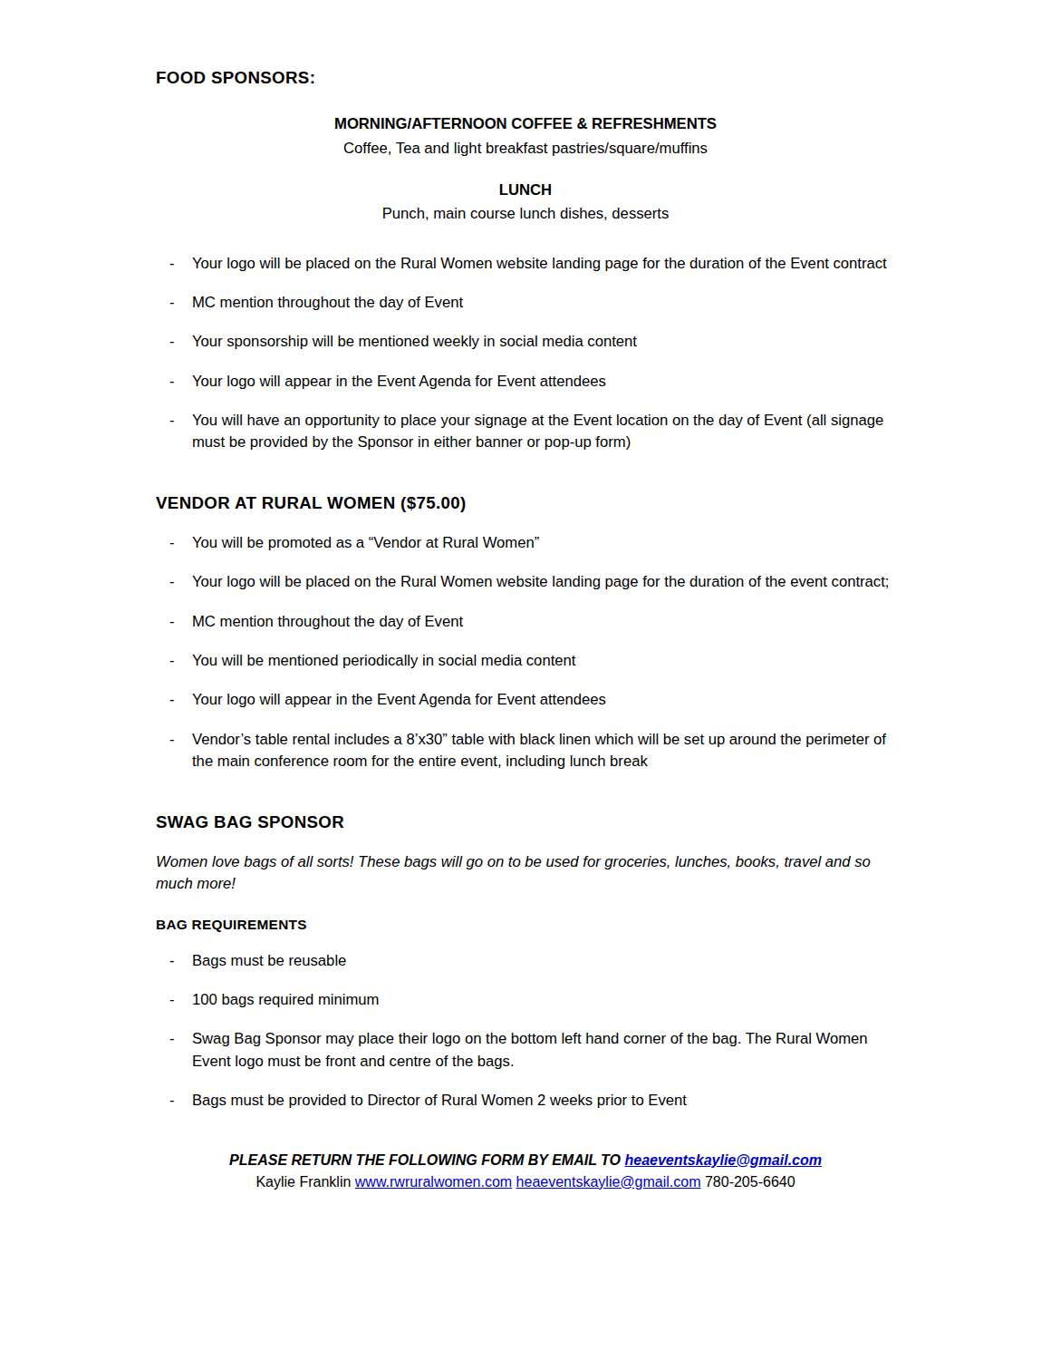FOOD SPONSORS:
MORNING/AFTERNOON COFFEE & REFRESHMENTS
Coffee, Tea and light breakfast pastries/square/muffins
LUNCH
Punch, main course lunch dishes, desserts
Your logo will be placed on the Rural Women website landing page for the duration of the Event contract
MC mention throughout the day of Event
Your sponsorship will be mentioned weekly in social media content
Your logo will appear in the Event Agenda for Event attendees
You will have an opportunity to place your signage at the Event location on the day of Event (all signage must be provided by the Sponsor in either banner or pop-up form)
VENDOR AT RURAL WOMEN ($75.00)
You will be promoted as a “Vendor at Rural Women”
Your logo will be placed on the Rural Women website landing page for the duration of the event contract;
MC mention throughout the day of Event
You will be mentioned periodically in social media content
Your logo will appear in the Event Agenda for Event attendees
Vendor’s table rental includes a 8’x30” table with black linen which will be set up around the perimeter of the main conference room for the entire event, including lunch break
SWAG BAG SPONSOR
Women love bags of all sorts! These bags will go on to be used for groceries, lunches, books, travel and so much more!
BAG REQUIREMENTS
Bags must be reusable
100 bags required minimum
Swag Bag Sponsor may place their logo on the bottom left hand corner of the bag. The Rural Women Event logo must be front and centre of the bags.
Bags must be provided to Director of Rural Women 2 weeks prior to Event
PLEASE RETURN THE FOLLOWING FORM BY EMAIL TO heaeventskaylie@gmail.com
Kaylie Franklin www.rwruralwomen.com heaeventskaylie@gmail.com 780-205-6640